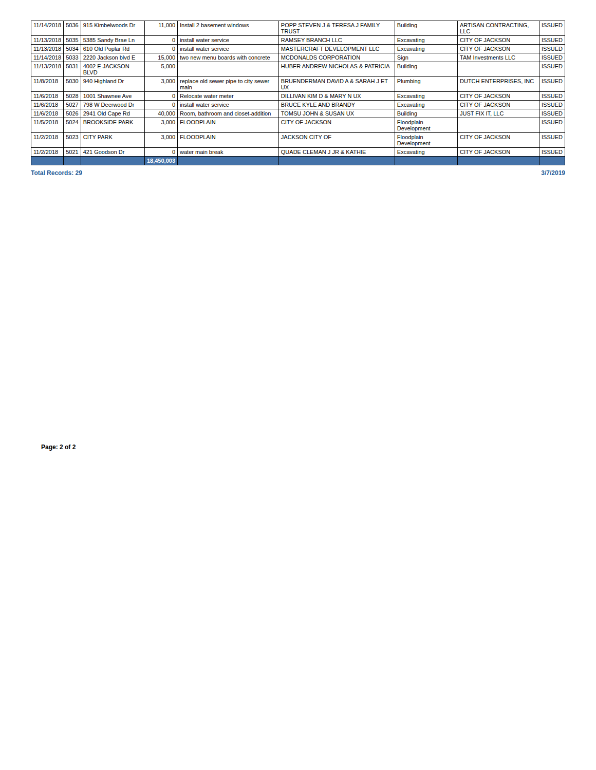| 11/14/2018 | 5036 | 915 Kimbelwoods Dr | 11,000 | Install 2 basement windows | POPP STEVEN J & TERESA J FAMILY TRUST | Building | ARTISAN CONTRACTING, LLC | ISSUED |
| 11/13/2018 | 5035 | 5385 Sandy Brae Ln | 0 | install water service | RAMSEY BRANCH LLC | Excavating | CITY OF JACKSON | ISSUED |
| 11/13/2018 | 5034 | 610 Old Poplar Rd | 0 | install water service | MASTERCRAFT DEVELOPMENT LLC | Excavating | CITY OF JACKSON | ISSUED |
| 11/14/2018 | 5033 | 2220 Jackson blvd E | 15,000 | two new menu boards with concrete | MCDONALDS CORPORATION | Sign | TAM Investments LLC | ISSUED |
| 11/13/2018 | 5031 | 4002 E JACKSON BLVD | 5,000 | | HUBER ANDREW NICHOLAS & PATRICIA | Building | | ISSUED |
| 11/8/2018 | 5030 | 940 Highland Dr | 3,000 | replace old sewer pipe to city sewer main | BRUENDERMAN DAVID A & SARAH J ET UX | Plumbing | DUTCH ENTERPRISES, INC | ISSUED |
| 11/6/2018 | 5028 | 1001 Shawnee Ave | 0 | Relocate water meter | DILLIVAN KIM D & MARY N UX | Excavating | CITY OF JACKSON | ISSUED |
| 11/6/2018 | 5027 | 798 W Deerwood Dr | 0 | install water service | BRUCE KYLE AND BRANDY | Excavating | CITY OF JACKSON | ISSUED |
| 11/6/2018 | 5026 | 2941 Old Cape Rd | 40,000 | Room, bathroom and closet-addition | TOMSU JOHN & SUSAN UX | Building | JUST FIX IT, LLC | ISSUED |
| 11/5/2018 | 5024 | BROOKSIDE PARK | 3,000 | FLOODPLAIN | CITY OF JACKSON | Floodplain Development | | ISSUED |
| 11/2/2018 | 5023 | CITY PARK | 3,000 | FLOODPLAIN | JACKSON CITY OF | Floodplain Development | CITY OF JACKSON | ISSUED |
| 11/2/2018 | 5021 | 421 Goodson Dr | 0 | water main break | QUADE CLEMAN J JR & KATHIE | Excavating | CITY OF JACKSON | ISSUED |
| | | | 18,450,003 | | | | | |
Total Records: 29 3/7/2019
Page: 2 of 2